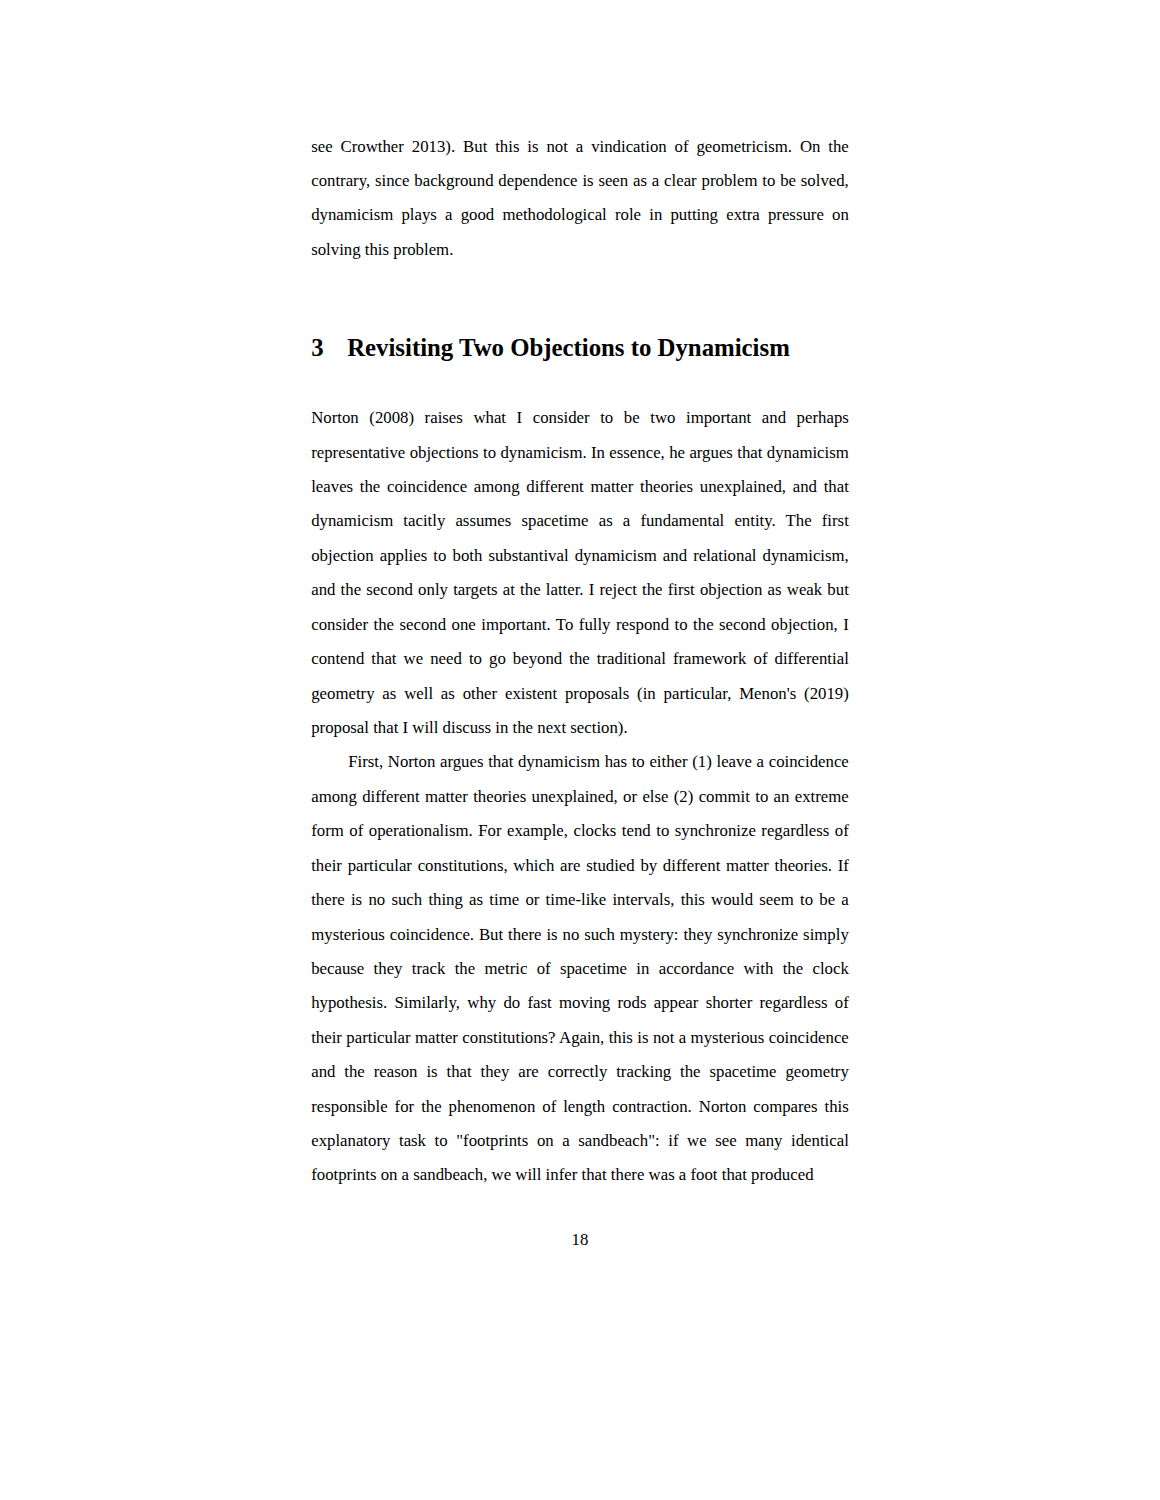see Crowther 2013). But this is not a vindication of geometricism. On the contrary, since background dependence is seen as a clear problem to be solved, dynamicism plays a good methodological role in putting extra pressure on solving this problem.
3 Revisiting Two Objections to Dynamicism
Norton (2008) raises what I consider to be two important and perhaps representative objections to dynamicism. In essence, he argues that dynamicism leaves the coincidence among different matter theories unexplained, and that dynamicism tacitly assumes spacetime as a fundamental entity. The first objection applies to both substantival dynamicism and relational dynamicism, and the second only targets at the latter. I reject the first objection as weak but consider the second one important. To fully respond to the second objection, I contend that we need to go beyond the traditional framework of differential geometry as well as other existent proposals (in particular, Menon's (2019) proposal that I will discuss in the next section).
First, Norton argues that dynamicism has to either (1) leave a coincidence among different matter theories unexplained, or else (2) commit to an extreme form of operationalism. For example, clocks tend to synchronize regardless of their particular constitutions, which are studied by different matter theories. If there is no such thing as time or time-like intervals, this would seem to be a mysterious coincidence. But there is no such mystery: they synchronize simply because they track the metric of spacetime in accordance with the clock hypothesis. Similarly, why do fast moving rods appear shorter regardless of their particular matter constitutions? Again, this is not a mysterious coincidence and the reason is that they are correctly tracking the spacetime geometry responsible for the phenomenon of length contraction. Norton compares this explanatory task to "footprints on a sandbeach": if we see many identical footprints on a sandbeach, we will infer that there was a foot that produced
18